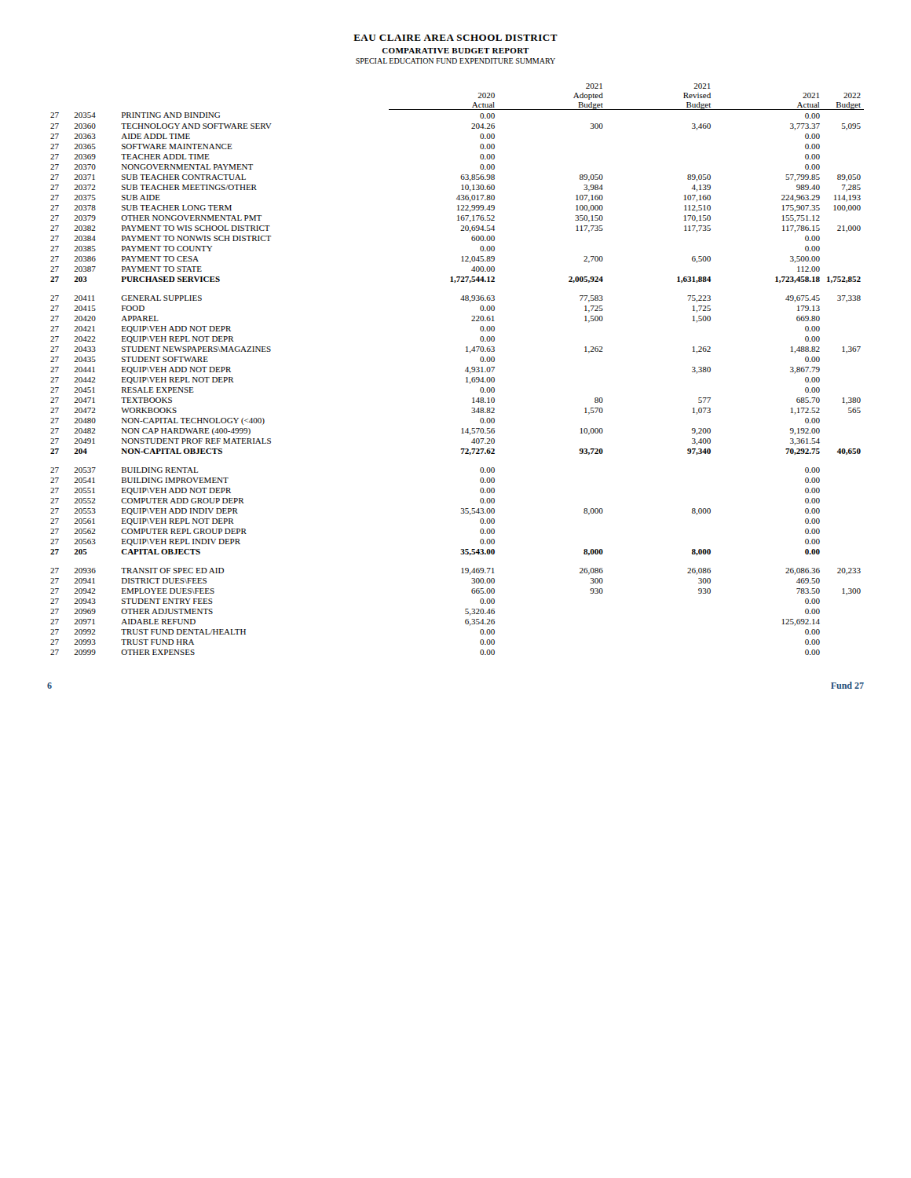EAU CLAIRE AREA SCHOOL DISTRICT
COMPARATIVE BUDGET REPORT
SPECIAL EDUCATION FUND EXPENDITURE SUMMARY
| | | | | 2021 | 2021 | | |
| --- | --- | --- | --- | --- | --- | --- | --- |
| | | | 2020 | Adopted | Revised | 2021 | 2022 |
| | | | Actual | Budget | Budget | Actual | Budget |
| 27 | 20354 | PRINTING AND BINDING | 0.00 | | | 0.00 | |
| 27 | 20360 | TECHNOLOGY AND SOFTWARE SERV | 204.26 | 300 | 3,460 | 3,773.37 | 5,095 |
| 27 | 20363 | AIDE ADDL TIME | 0.00 | | | 0.00 | |
| 27 | 20365 | SOFTWARE MAINTENANCE | 0.00 | | | 0.00 | |
| 27 | 20369 | TEACHER ADDL TIME | 0.00 | | | 0.00 | |
| 27 | 20370 | NONGOVERNMENTAL PAYMENT | 0.00 | | | 0.00 | |
| 27 | 20371 | SUB TEACHER CONTRACTUAL | 63,856.98 | 89,050 | 89,050 | 57,799.85 | 89,050 |
| 27 | 20372 | SUB TEACHER MEETINGS/OTHER | 10,130.60 | 3,984 | 4,139 | 989.40 | 7,285 |
| 27 | 20375 | SUB AIDE | 436,017.80 | 107,160 | 107,160 | 224,963.29 | 114,193 |
| 27 | 20378 | SUB TEACHER LONG TERM | 122,999.49 | 100,000 | 112,510 | 175,907.35 | 100,000 |
| 27 | 20379 | OTHER NONGOVERNMENTAL PMT | 167,176.52 | 350,150 | 170,150 | 155,751.12 | |
| 27 | 20382 | PAYMENT TO WIS SCHOOL DISTRICT | 20,694.54 | 117,735 | 117,735 | 117,786.15 | 21,000 |
| 27 | 20384 | PAYMENT TO NONWIS SCH DISTRICT | 600.00 | | | 0.00 | |
| 27 | 20385 | PAYMENT TO COUNTY | 0.00 | | | 0.00 | |
| 27 | 20386 | PAYMENT TO CESA | 12,045.89 | 2,700 | 6,500 | 3,500.00 | |
| 27 | 20387 | PAYMENT TO STATE | 400.00 | | | 112.00 | |
| 27 | 203 | PURCHASED SERVICES | 1,727,544.12 | 2,005,924 | 1,631,884 | 1,723,458.18 | 1,752,852 |
| 27 | 20411 | GENERAL SUPPLIES | 48,936.63 | 77,583 | 75,223 | 49,675.45 | 37,338 |
| 27 | 20415 | FOOD | 0.00 | 1,725 | 1,725 | 179.13 | |
| 27 | 20420 | APPAREL | 220.61 | 1,500 | 1,500 | 669.80 | |
| 27 | 20421 | EQUIP\VEH ADD NOT DEPR | 0.00 | | | 0.00 | |
| 27 | 20422 | EQUIP\VEH REPL NOT DEPR | 0.00 | | | 0.00 | |
| 27 | 20433 | STUDENT NEWSPAPERS\MAGAZINES | 1,470.63 | 1,262 | 1,262 | 1,488.82 | 1,367 |
| 27 | 20435 | STUDENT SOFTWARE | 0.00 | | | 0.00 | |
| 27 | 20441 | EQUIP\VEH ADD NOT DEPR | 4,931.07 | | 3,380 | 3,867.79 | |
| 27 | 20442 | EQUIP\VEH REPL NOT DEPR | 1,694.00 | | | 0.00 | |
| 27 | 20451 | RESALE EXPENSE | 0.00 | | | 0.00 | |
| 27 | 20471 | TEXTBOOKS | 148.10 | 80 | 577 | 685.70 | 1,380 |
| 27 | 20472 | WORKBOOKS | 348.82 | 1,570 | 1,073 | 1,172.52 | 565 |
| 27 | 20480 | NON-CAPITAL TECHNOLOGY (<400) | 0.00 | | | 0.00 | |
| 27 | 20482 | NON CAP HARDWARE (400-4999) | 14,570.56 | 10,000 | 9,200 | 9,192.00 | |
| 27 | 20491 | NONSTUDENT PROF REF MATERIALS | 407.20 | | 3,400 | 3,361.54 | |
| 27 | 204 | NON-CAPITAL OBJECTS | 72,727.62 | 93,720 | 97,340 | 70,292.75 | 40,650 |
| 27 | 20537 | BUILDING RENTAL | 0.00 | | | 0.00 | |
| 27 | 20541 | BUILDING IMPROVEMENT | 0.00 | | | 0.00 | |
| 27 | 20551 | EQUIP\VEH ADD NOT DEPR | 0.00 | | | 0.00 | |
| 27 | 20552 | COMPUTER ADD GROUP DEPR | 0.00 | | | 0.00 | |
| 27 | 20553 | EQUIP\VEH ADD INDIV DEPR | 35,543.00 | 8,000 | 8,000 | 0.00 | |
| 27 | 20561 | EQUIP\VEH REPL NOT DEPR | 0.00 | | | 0.00 | |
| 27 | 20562 | COMPUTER REPL GROUP DEPR | 0.00 | | | 0.00 | |
| 27 | 20563 | EQUIP\VEH REPL INDIV DEPR | 0.00 | | | 0.00 | |
| 27 | 205 | CAPITAL OBJECTS | 35,543.00 | 8,000 | 8,000 | 0.00 | |
| 27 | 20936 | TRANSIT OF SPEC ED AID | 19,469.71 | 26,086 | 26,086 | 26,086.36 | 20,233 |
| 27 | 20941 | DISTRICT DUES\FEES | 300.00 | 300 | 300 | 469.50 | |
| 27 | 20942 | EMPLOYEE DUES\FEES | 665.00 | 930 | 930 | 783.50 | 1,300 |
| 27 | 20943 | STUDENT ENTRY FEES | 0.00 | | | 0.00 | |
| 27 | 20969 | OTHER ADJUSTMENTS | 5,320.46 | | | 0.00 | |
| 27 | 20971 | AIDABLE REFUND | 6,354.26 | | | 125,692.14 | |
| 27 | 20992 | TRUST FUND DENTAL/HEALTH | 0.00 | | | 0.00 | |
| 27 | 20993 | TRUST FUND HRA | 0.00 | | | 0.00 | |
| 27 | 20999 | OTHER EXPENSES | 0.00 | | | 0.00 | |
6 Fund 27